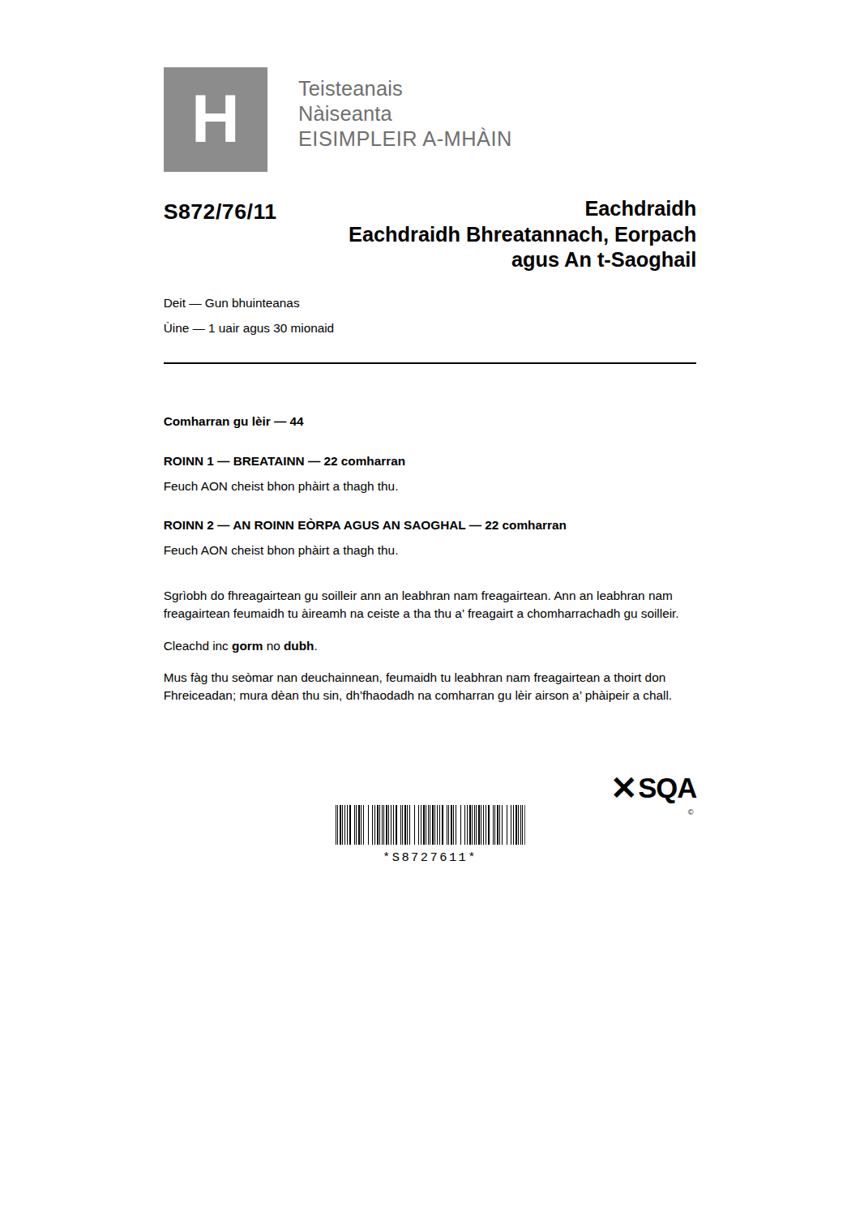H
Teisteanais
Nàiseanta
EISIMPLEIR A-MHÀIN
S872/76/11
Eachdraidh
Eachdraidh Bhreatannach, Eorpach
agus An t-Saoghail
Deit — Gun bhuinteanas
Ùine — 1 uair agus 30 mionaid
Comharran gu lèir — 44
ROINN 1 — BREATAINN — 22 comharran
Feuch AON cheist bhon phàirt a thagh thu.
ROINN 2 — AN ROINN EÒRPA AGUS AN SAOGHAL — 22 comharran
Feuch AON cheist bhon phàirt a thagh thu.
Sgrìobh do fhreagairtean gu soilleir ann an leabhran nam freagairtean. Ann an leabhran nam freagairtean feumaidh tu àireamh na ceiste a tha thu a’ freagairt a chomharrachadh gu soilleir.
Cleachd inc gorm no dubh.
Mus fàg thu seòmar nan deuchainnean, feumaidh tu leabhran nam freagairtean a thoirt don Fhreiceadan; mura dèan thu sin, dh’fhaodadh na comharran gu lèir airson a’ phàipeir a chall.
✕SQA
©
*S8727611*